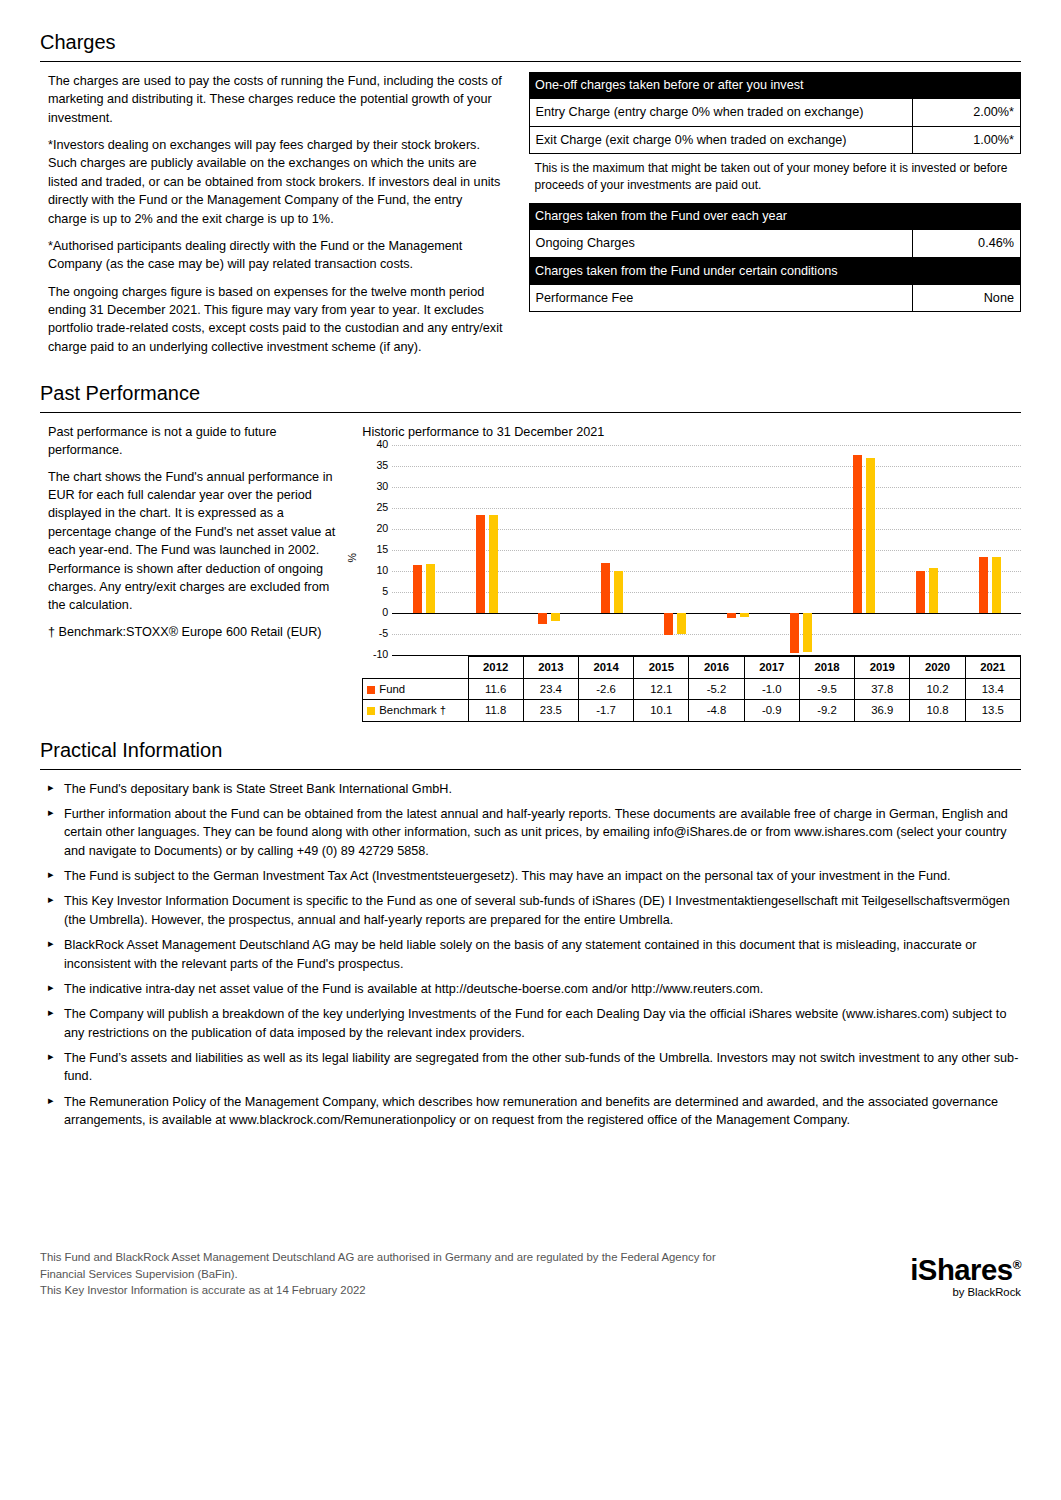Charges
The charges are used to pay the costs of running the Fund, including the costs of marketing and distributing it. These charges reduce the potential growth of your investment.
*Investors dealing on exchanges will pay fees charged by their stock brokers. Such charges are publicly available on the exchanges on which the units are listed and traded, or can be obtained from stock brokers. If investors deal in units directly with the Fund or the Management Company of the Fund, the entry charge is up to 2% and the exit charge is up to 1%.
*Authorised participants dealing directly with the Fund or the Management Company (as the case may be) will pay related transaction costs.
The ongoing charges figure is based on expenses for the twelve month period ending 31 December 2021. This figure may vary from year to year. It excludes portfolio trade-related costs, except costs paid to the custodian and any entry/exit charge paid to an underlying collective investment scheme (if any).
| One-off charges taken before or after you invest |
| --- |
| Entry Charge (entry charge 0% when traded on exchange) | 2.00%* |
| Exit Charge (exit charge 0% when traded on exchange) | 1.00%* |
This is the maximum that might be taken out of your money before it is invested or before proceeds of your investments are paid out.
| Charges taken from the Fund over each year |
| --- |
| Ongoing Charges | 0.46% |
| Charges taken from the Fund under certain conditions |
| Performance Fee | None |
Past Performance
Past performance is not a guide to future performance.
The chart shows the Fund's annual performance in EUR for each full calendar year over the period displayed in the chart. It is expressed as a percentage change of the Fund's net asset value at each year-end. The Fund was launched in 2002. Performance is shown after deduction of ongoing charges. Any entry/exit charges are excluded from the calculation.
† Benchmark:STOXX® Europe 600 Retail (EUR)
Historic performance to 31 December 2021
%
40 35 30 25 20 15 10 5 0 -5 -10
| | 2012 | 2013 | 2014 | 2015 | 2016 | 2017 | 2018 | 2019 | 2020 | 2021 |
| Fund | 11.6 | 23.4 | -2.6 | 12.1 | -5.2 | -1.0 | -9.5 | 37.8 | 10.2 | 13.4 |
| Benchmark † | 11.8 | 23.5 | -1.7 | 10.1 | -4.8 | -0.9 | -9.2 | 36.9 | 10.8 | 13.5 |
Practical Information
The Fund's depositary bank is State Street Bank International GmbH.
Further information about the Fund can be obtained from the latest annual and half-yearly reports. These documents are available free of charge in German, English and certain other languages. They can be found along with other information, such as unit prices, by emailing info@iShares.de or from www.ishares.com (select your country and navigate to Documents) or by calling +49 (0) 89 42729 5858.
The Fund is subject to the German Investment Tax Act (Investmentsteuergesetz). This may have an impact on the personal tax of your investment in the Fund.
This Key Investor Information Document is specific to the Fund as one of several sub-funds of iShares (DE) I Investmentaktiengesellschaft mit Teilgesellschaftsvermögen (the Umbrella). However, the prospectus, annual and half-yearly reports are prepared for the entire Umbrella.
BlackRock Asset Management Deutschland AG may be held liable solely on the basis of any statement contained in this document that is misleading, inaccurate or inconsistent with the relevant parts of the Fund's prospectus.
The indicative intra-day net asset value of the Fund is available at http://deutsche-boerse.com and/or http://www.reuters.com.
The Company will publish a breakdown of the key underlying Investments of the Fund for each Dealing Day via the official iShares website (www.ishares.com) subject to any restrictions on the publication of data imposed by the relevant index providers.
The Fund’s assets and liabilities as well as its legal liability are segregated from the other sub-funds of the Umbrella. Investors may not switch investment to any other sub-fund.
The Remuneration Policy of the Management Company, which describes how remuneration and benefits are determined and awarded, and the associated governance arrangements, is available at www.blackrock.com/Remunerationpolicy or on request from the registered office of the Management Company.
This Fund and BlackRock Asset Management Deutschland AG are authorised in Germany and are regulated by the Federal Agency for Financial Services Supervision (BaFin).
This Key Investor Information is accurate as at 14 February 2022
iShares®
by BlackRock